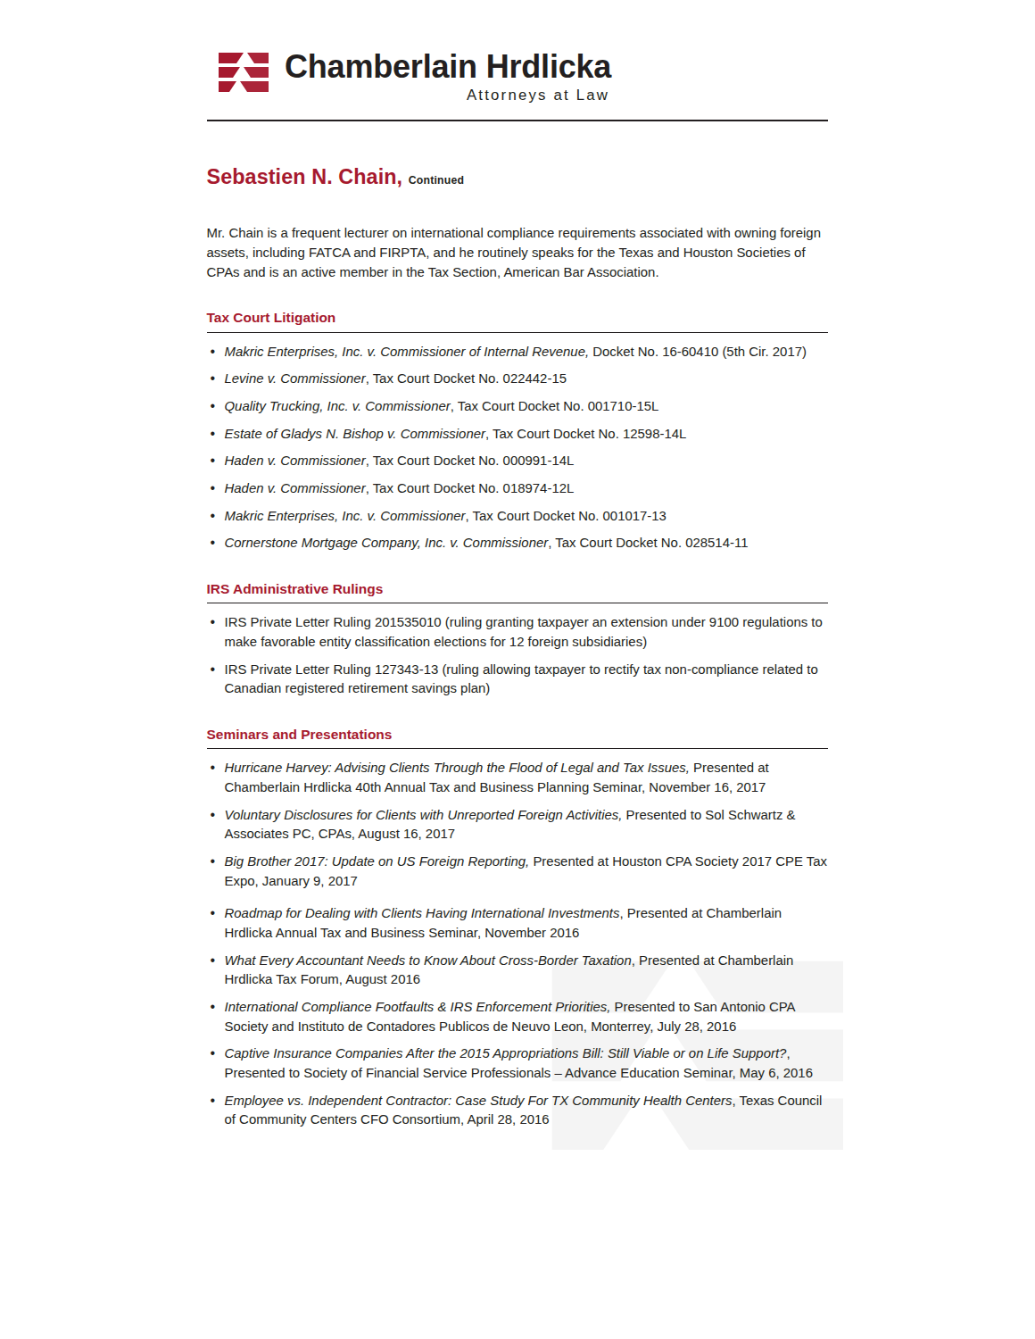Chamberlain Hrdlicka
Attorneys at Law
Sebastien N. Chain, Continued
Mr. Chain is a frequent lecturer on international compliance requirements associated with owning foreign assets, including FATCA and FIRPTA, and he routinely speaks for the Texas and Houston Societies of CPAs and is an active member in the Tax Section, American Bar Association.
Tax Court Litigation
Makric Enterprises, Inc. v. Commissioner of Internal Revenue, Docket No. 16-60410 (5th Cir. 2017)
Levine v. Commissioner, Tax Court Docket No. 022442-15
Quality Trucking, Inc. v. Commissioner, Tax Court Docket No. 001710-15L
Estate of Gladys N. Bishop v. Commissioner, Tax Court Docket No. 12598-14L
Haden v. Commissioner, Tax Court Docket No. 000991-14L
Haden v. Commissioner, Tax Court Docket No. 018974-12L
Makric Enterprises, Inc. v. Commissioner, Tax Court Docket No. 001017-13
Cornerstone Mortgage Company, Inc. v. Commissioner, Tax Court Docket No. 028514-11
IRS Administrative Rulings
IRS Private Letter Ruling 201535010 (ruling granting taxpayer an extension under 9100 regulations to make favorable entity classification elections for 12 foreign subsidiaries)
IRS Private Letter Ruling 127343-13 (ruling allowing taxpayer to rectify tax non-compliance related to Canadian registered retirement savings plan)
Seminars and Presentations
Hurricane Harvey: Advising Clients Through the Flood of Legal and Tax Issues, Presented at Chamberlain Hrdlicka 40th Annual Tax and Business Planning Seminar, November 16, 2017
Voluntary Disclosures for Clients with Unreported Foreign Activities, Presented to Sol Schwartz & Associates PC, CPAs, August 16, 2017
Big Brother 2017: Update on US Foreign Reporting, Presented at Houston CPA Society 2017 CPE Tax Expo, January 9, 2017
Roadmap for Dealing with Clients Having International Investments, Presented at Chamberlain Hrdlicka Annual Tax and Business Seminar, November 2016
What Every Accountant Needs to Know About Cross-Border Taxation, Presented at Chamberlain Hrdlicka Tax Forum, August 2016
International Compliance Footfaults & IRS Enforcement Priorities, Presented to San Antonio CPA Society and Instituto de Contadores Publicos de Neuvo Leon, Monterrey, July 28, 2016
Captive Insurance Companies After the 2015 Appropriations Bill: Still Viable or on Life Support?, Presented to Society of Financial Service Professionals – Advance Education Seminar, May 6, 2016
Employee vs. Independent Contractor: Case Study For TX Community Health Centers, Texas Council of Community Centers CFO Consortium, April 28, 2016